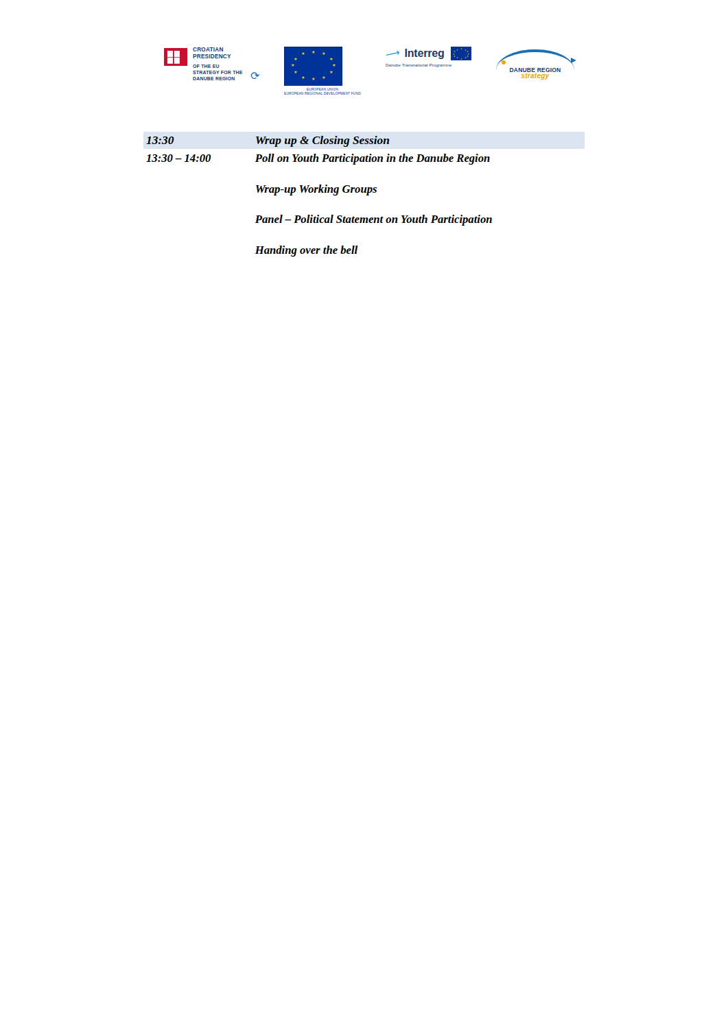CROATIAN
PRESIDENCY
OF THE EU
STRATEGY FOR THE
DANUBE REGION
⟳
★ ★ ★ ★ ★ ★ ★ ★ ★ ★ ★ ★
European Union
European Regional Development Fund
⟶ Interreg ★ ★ ★ ★ ★ ★ ★ ★ ★ ★ ★ ★
Danube Transnational Programme
Danube Region
strategy
13:30
Wrap up & Closing Session
13:30 – 14:00
Poll on Youth Participation in the Danube Region
Wrap-up Working Groups
Panel – Political Statement on Youth Participation
Handing over the bell